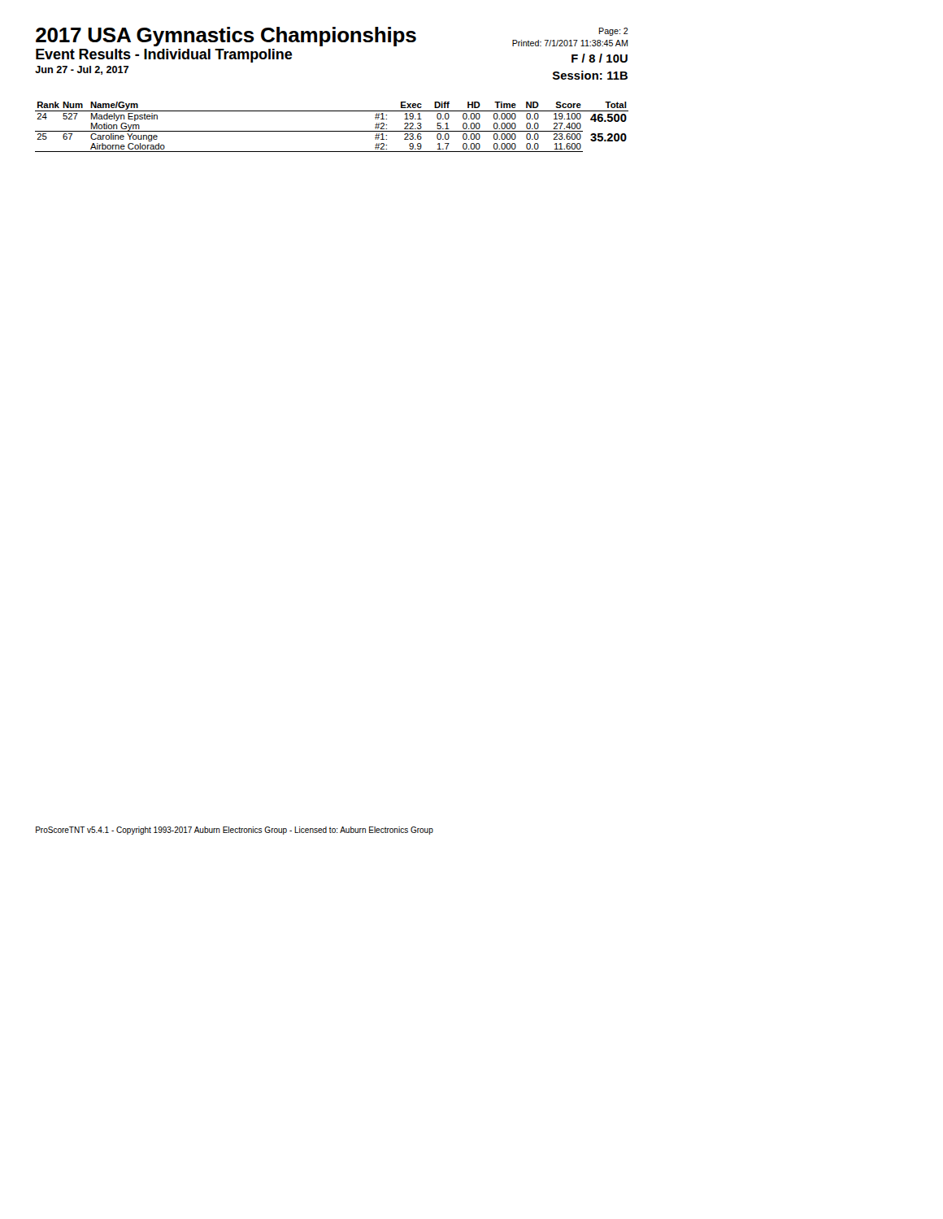2017 USA Gymnastics Championships
Event Results - Individual Trampoline
Jun 27 - Jul 2, 2017
Page: 2
Printed: 7/1/2017 11:38:45 AM
F / 8 / 10U
Session: 11B
| Rank | Num | Name/Gym | | Exec | Diff | HD | Time | ND | Score | Total |
| --- | --- | --- | --- | --- | --- | --- | --- | --- | --- | --- |
| 24 | 527 | Madelyn Epstein | #1: | 19.1 | 0.0 | 0.00 | 0.000 | 0.0 | 19.100 | 46.500 |
| | | Motion Gym | #2: | 22.3 | 5.1 | 0.00 | 0.000 | 0.0 | 27.400 |
| 25 | 67 | Caroline Younge | #1: | 23.6 | 0.0 | 0.00 | 0.000 | 0.0 | 23.600 | 35.200 |
| | | Airborne Colorado | #2: | 9.9 | 1.7 | 0.00 | 0.000 | 0.0 | 11.600 |
ProScoreTNT v5.4.1 - Copyright 1993-2017 Auburn Electronics Group - Licensed to: Auburn Electronics Group